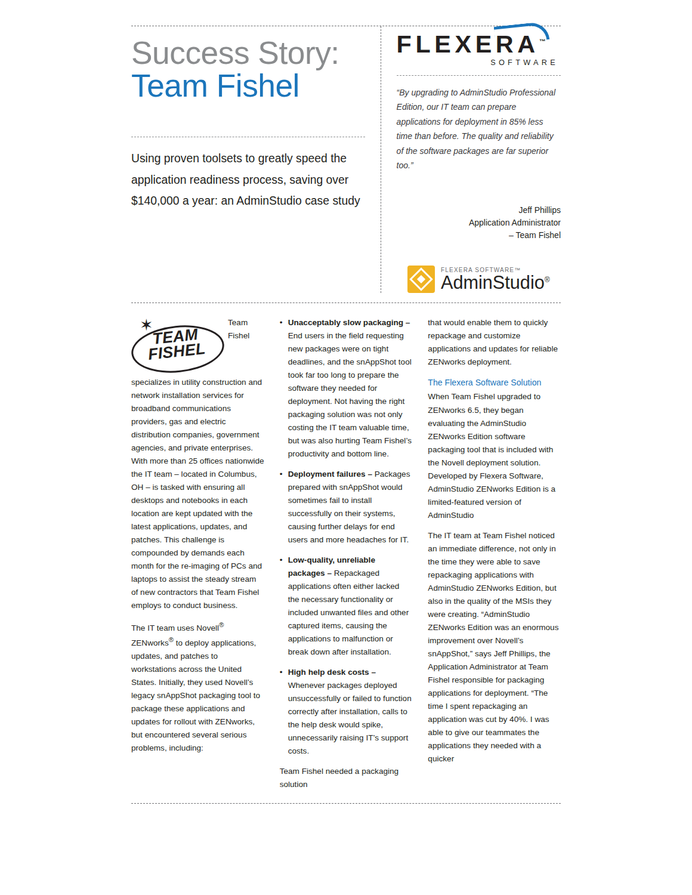Success Story: Team Fishel
Using proven toolsets to greatly speed the application readiness process, saving over $140,000 a year: an AdminStudio case study
FLEXERA™
SOFTWARE
“By upgrading to AdminStudio Professional Edition, our IT team can prepare applications for deployment in 85% less time than before. The quality and reliability of the software packages are far superior too.”
Jeff Phillips
Application Administrator
– Team Fishel
Flexera Software™
AdminStudio®
TEAM
FISHEL
Team Fishel specializes in utility construction and network installation services for broadband communications providers, gas and electric distribution companies, government agencies, and private enterprises. With more than 25 offices nationwide the IT team – located in Columbus, OH – is tasked with ensuring all desktops and notebooks in each location are kept updated with the latest applications, updates, and patches. This challenge is compounded by demands each month for the re-imaging of PCs and laptops to assist the steady stream of new contractors that Team Fishel employs to conduct business.
The IT team uses Novell® ZENworks® to deploy applications, updates, and patches to workstations across the United States. Initially, they used Novell’s legacy snAppShot packaging tool to package these applications and updates for rollout with ZENworks, but encountered several serious problems, including:
Unacceptably slow packaging – End users in the field requesting new packages were on tight deadlines, and the snAppShot tool took far too long to prepare the software they needed for deployment. Not having the right packaging solution was not only costing the IT team valuable time, but was also hurting Team Fishel’s productivity and bottom line.
Deployment failures – Packages prepared with snAppShot would sometimes fail to install successfully on their systems, causing further delays for end users and more headaches for IT.
Low-quality, unreliable packages – Repackaged applications often either lacked the necessary functionality or included unwanted files and other captured items, causing the applications to malfunction or break down after installation.
High help desk costs – Whenever packages deployed unsuccessfully or failed to function correctly after installation, calls to the help desk would spike, unnecessarily raising IT’s support costs.
Team Fishel needed a packaging solution
that would enable them to quickly repackage and customize applications and updates for reliable ZENworks deployment.
The Flexera Software Solution
When Team Fishel upgraded to ZENworks 6.5, they began evaluating the AdminStudio ZENworks Edition software packaging tool that is included with the Novell deployment solution. Developed by Flexera Software, AdminStudio ZENworks Edition is a limited-featured version of AdminStudio
The IT team at Team Fishel noticed an immediate difference, not only in the time they were able to save repackaging applications with AdminStudio ZENworks Edition, but also in the quality of the MSIs they were creating. “AdminStudio ZENworks Edition was an enormous improvement over Novell’s snAppShot,” says Jeff Phillips, the Application Administrator at Team Fishel responsible for packaging applications for deployment. “The time I spent repackaging an application was cut by 40%. I was able to give our teammates the applications they needed with a quicker